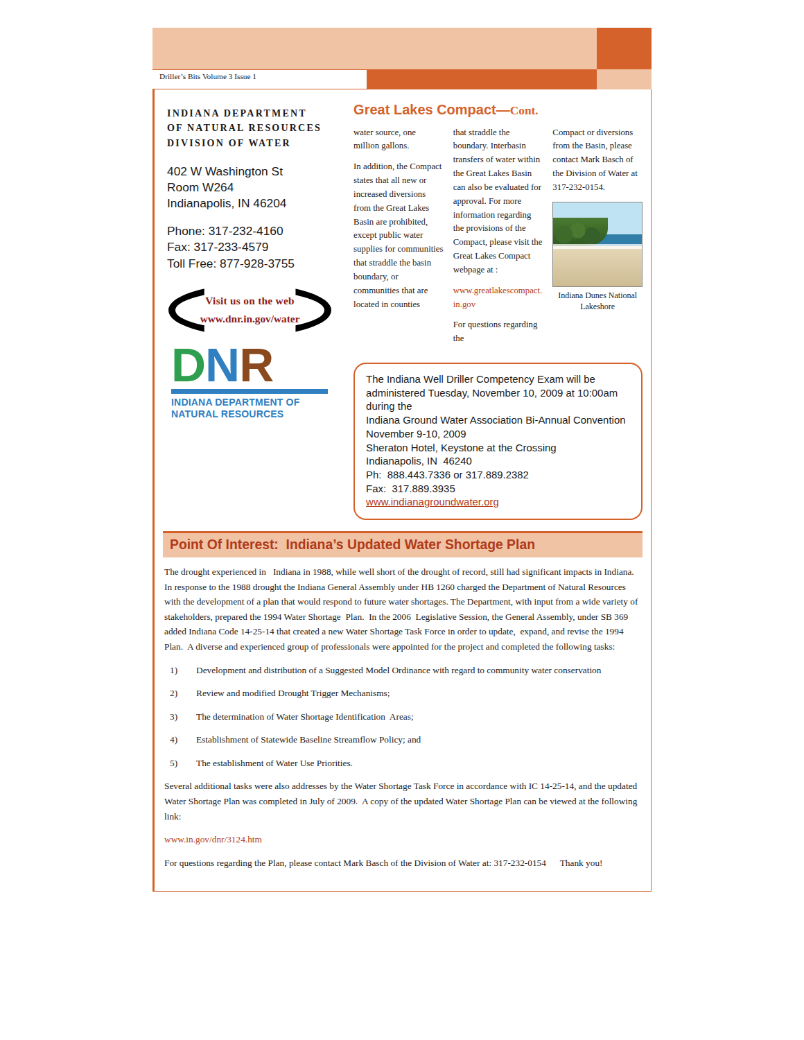Driller’s Bits Volume 3 Issue 1
INDIANA DEPARTMENT
OF NATURAL RESOURCES
DIVISION OF WATER
402 W Washington St
Room W264
Indianapolis, IN 46204
Phone: 317-232-4160
Fax: 317-233-4579
Toll Free: 877-928-3755
Visit us on the web
www.dnr.in.gov/water
DNR
INDIANA DEPARTMENT OF
NATURAL RESOURCES
Great Lakes Compact—Cont.
water source, one million gallons.
In addition, the Compact states that all new or increased diversions from the Great Lakes Basin are prohibited, except public water supplies for communities that straddle the basin boundary, or communities that are located in counties
that straddle the boundary. Interbasin transfers of water within the Great Lakes Basin can also be evaluated for approval. For more information regarding the provisions of the Compact, please visit the Great Lakes Compact webpage at :
www.greatlakescompact.in.gov
For questions regarding the
Compact or diversions from the Basin, please contact Mark Basch of the Division of Water at 317-232-0154.
Indiana Dunes National
Lakeshore
The Indiana Well Driller Competency Exam will be administered Tuesday, November 10, 2009 at 10:00am during the
Indiana Ground Water Association Bi-Annual Convention
November 9-10, 2009
Sheraton Hotel, Keystone at the Crossing
Indianapolis, IN 46240
Ph: 888.443.7336 or 317.889.2382
Fax: 317.889.3935
www.indianagroundwater.org
Point Of Interest: Indiana’s Updated Water Shortage Plan
The drought experienced in Indiana in 1988, while well short of the drought of record, still had significant impacts in Indiana. In response to the 1988 drought the Indiana General Assembly under HB 1260 charged the Department of Natural Resources with the development of a plan that would respond to future water shortages. The Department, with input from a wide variety of stakeholders, prepared the 1994 Water Shortage Plan. In the 2006 Legislative Session, the General Assembly, under SB 369 added Indiana Code 14-25-14 that created a new Water Shortage Task Force in order to update, expand, and revise the 1994 Plan. A diverse and experienced group of professionals were appointed for the project and completed the following tasks:
Development and distribution of a Suggested Model Ordinance with regard to community water conservation
Review and modified Drought Trigger Mechanisms;
The determination of Water Shortage Identification Areas;
Establishment of Statewide Baseline Streamflow Policy; and
The establishment of Water Use Priorities.
Several additional tasks were also addresses by the Water Shortage Task Force in accordance with IC 14-25-14, and the updated Water Shortage Plan was completed in July of 2009. A copy of the updated Water Shortage Plan can be viewed at the following link:
www.in.gov/dnr/3124.htm
For questions regarding the Plan, please contact Mark Basch of the Division of Water at: 317-232-0154 Thank you!